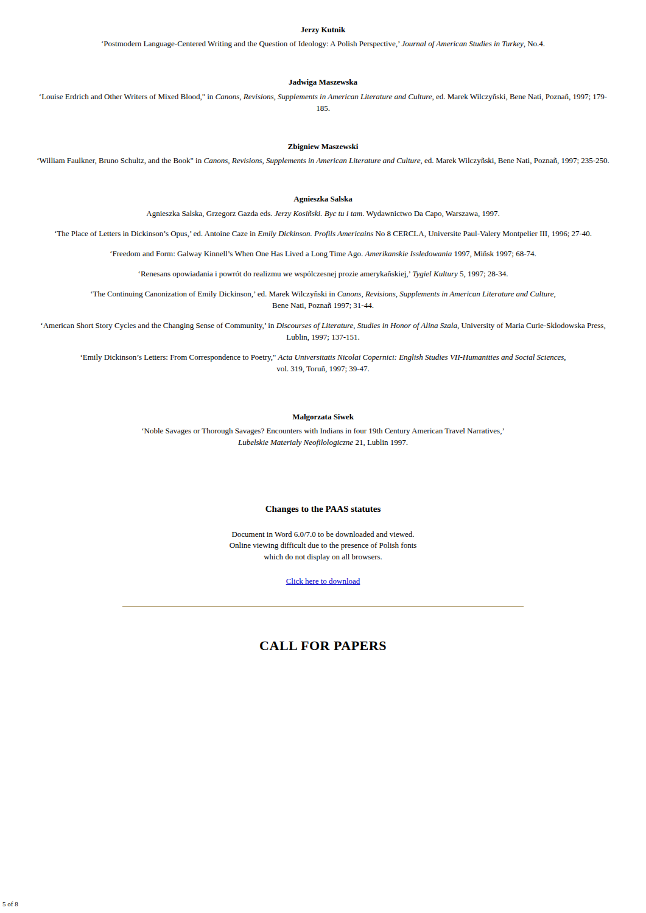Jerzy Kutnik
‘Postmodern Language-Centered Writing and the Question of Ideology: A Polish Perspective,’ Journal of American Studies in Turkey, No.4.
Jadwiga Maszewska
‘Louise Erdrich and Other Writers of Mixed Blood," in Canons, Revisions, Supplements in American Literature and Culture, ed. Marek Wilczyñski, Bene Nati, Poznañ, 1997; 179-185.
Zbigniew Maszewski
‘William Faulkner, Bruno Schultz, and the Book" in Canons, Revisions, Supplements in American Literature and Culture, ed. Marek Wilczyñski, Bene Nati, Poznañ, 1997; 235-250.
Agnieszka Salska
Agnieszka Salska, Grzegorz Gazda eds. Jerzy Kosiñski. Byc tu i tam. Wydawnictwo Da Capo, Warszawa, 1997.
‘The Place of Letters in Dickinson’s Opus,’ ed. Antoine Caze in Emily Dickinson. Profils Americains No 8 CERCLA, Universite Paul-Valery Montpelier III, 1996; 27-40.
‘Freedom and Form: Galway Kinnell’s When One Has Lived a Long Time Ago. Amerikanskie Issledowania 1997, Miñsk 1997; 68-74.
‘Renesans opowiadania i powrót do realizmu we wspólczesnej prozie amerykañskiej,’ Tygiel Kultury 5, 1997; 28-34.
‘The Continuing Canonization of Emily Dickinson,’ ed. Marek Wilczyñski in Canons, Revisions, Supplements in American Literature and Culture,
Bene Nati, Poznañ 1997; 31-44.
‘American Short Story Cycles and the Changing Sense of Community,’ in Discourses of Literature, Studies in Honor of Alina Szala, University of Maria Curie-Sklodowska Press, Lublin, 1997; 137-151.
‘Emily Dickinson’s Letters: From Correspondence to Poetry," Acta Universitatis Nicolai Copernici: English Studies VII-Humanities and Social Sciences,
vol. 319, Toruñ, 1997; 39-47.
Malgorzata Siwek
‘Noble Savages or Thorough Savages? Encounters with Indians in four 19th Century American Travel Narratives,’
Lubelskie Materialy Neofilologiczne 21, Lublin 1997.
Changes to the PAAS statutes
Document in Word 6.0/7.0 to be downloaded and viewed.
Online viewing difficult due to the presence of Polish fonts
which do not display on all browsers.
Click here to download
CALL FOR PAPERS
5 of 8